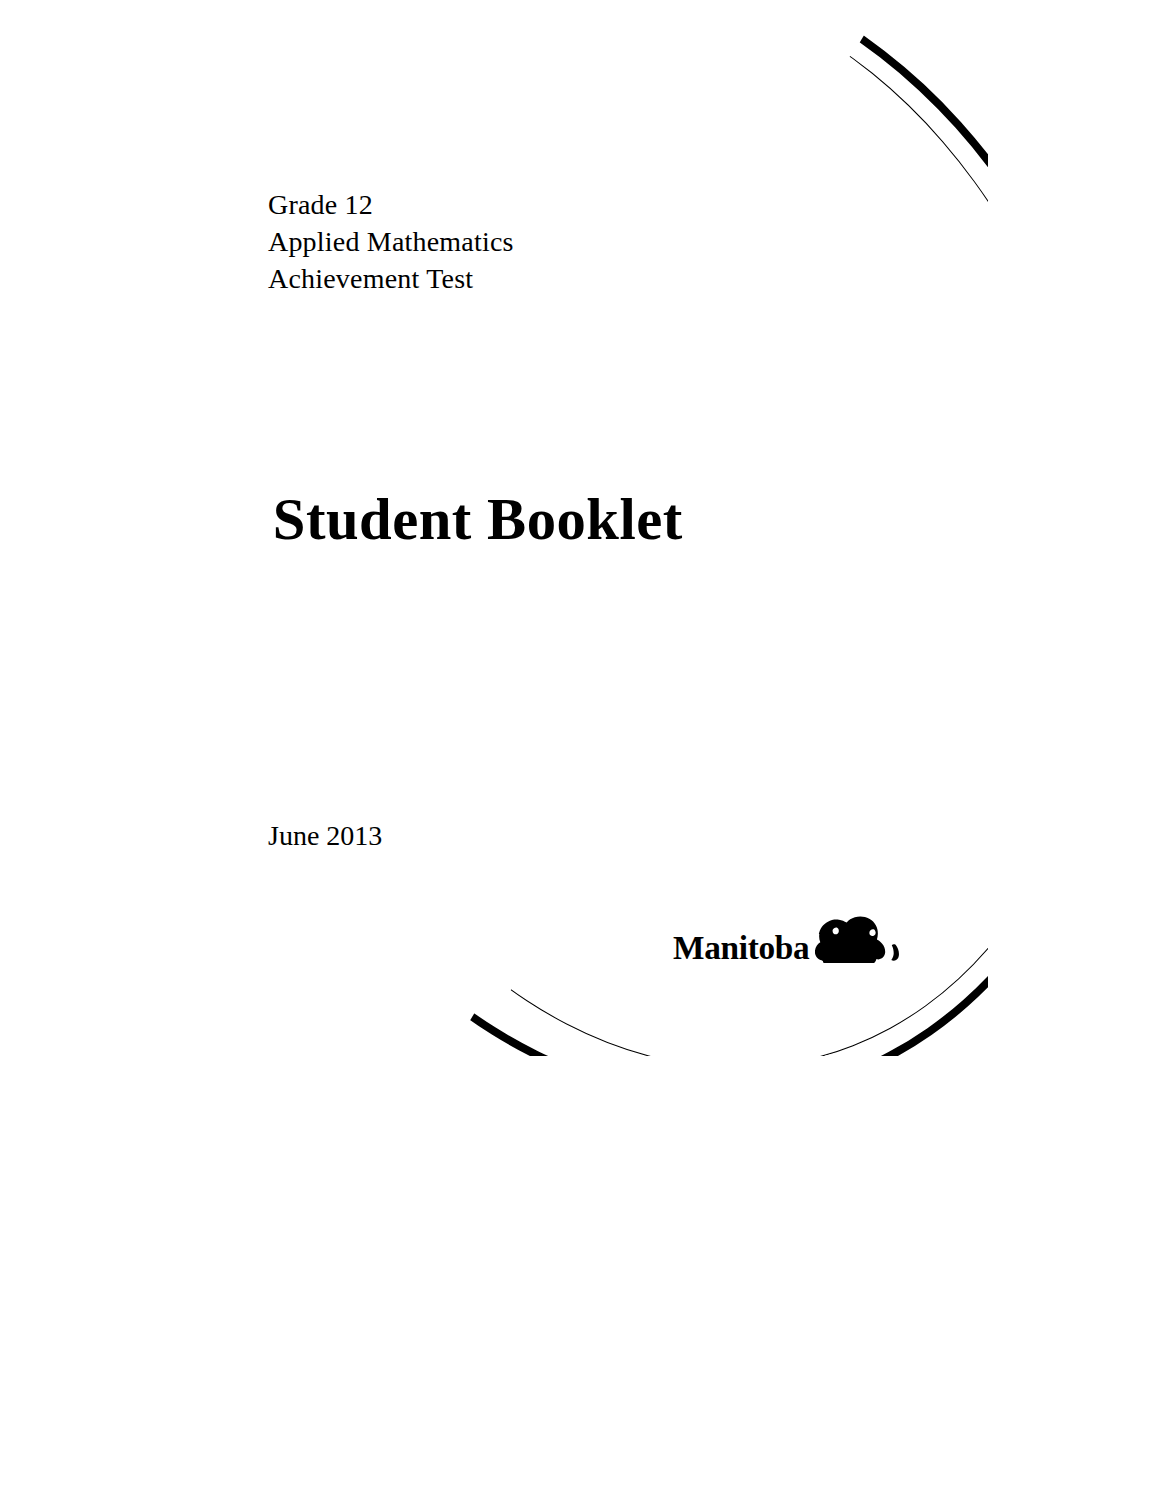Grade 12
Applied Mathematics
Achievement Test
Student Booklet
June 2013
Manitoba